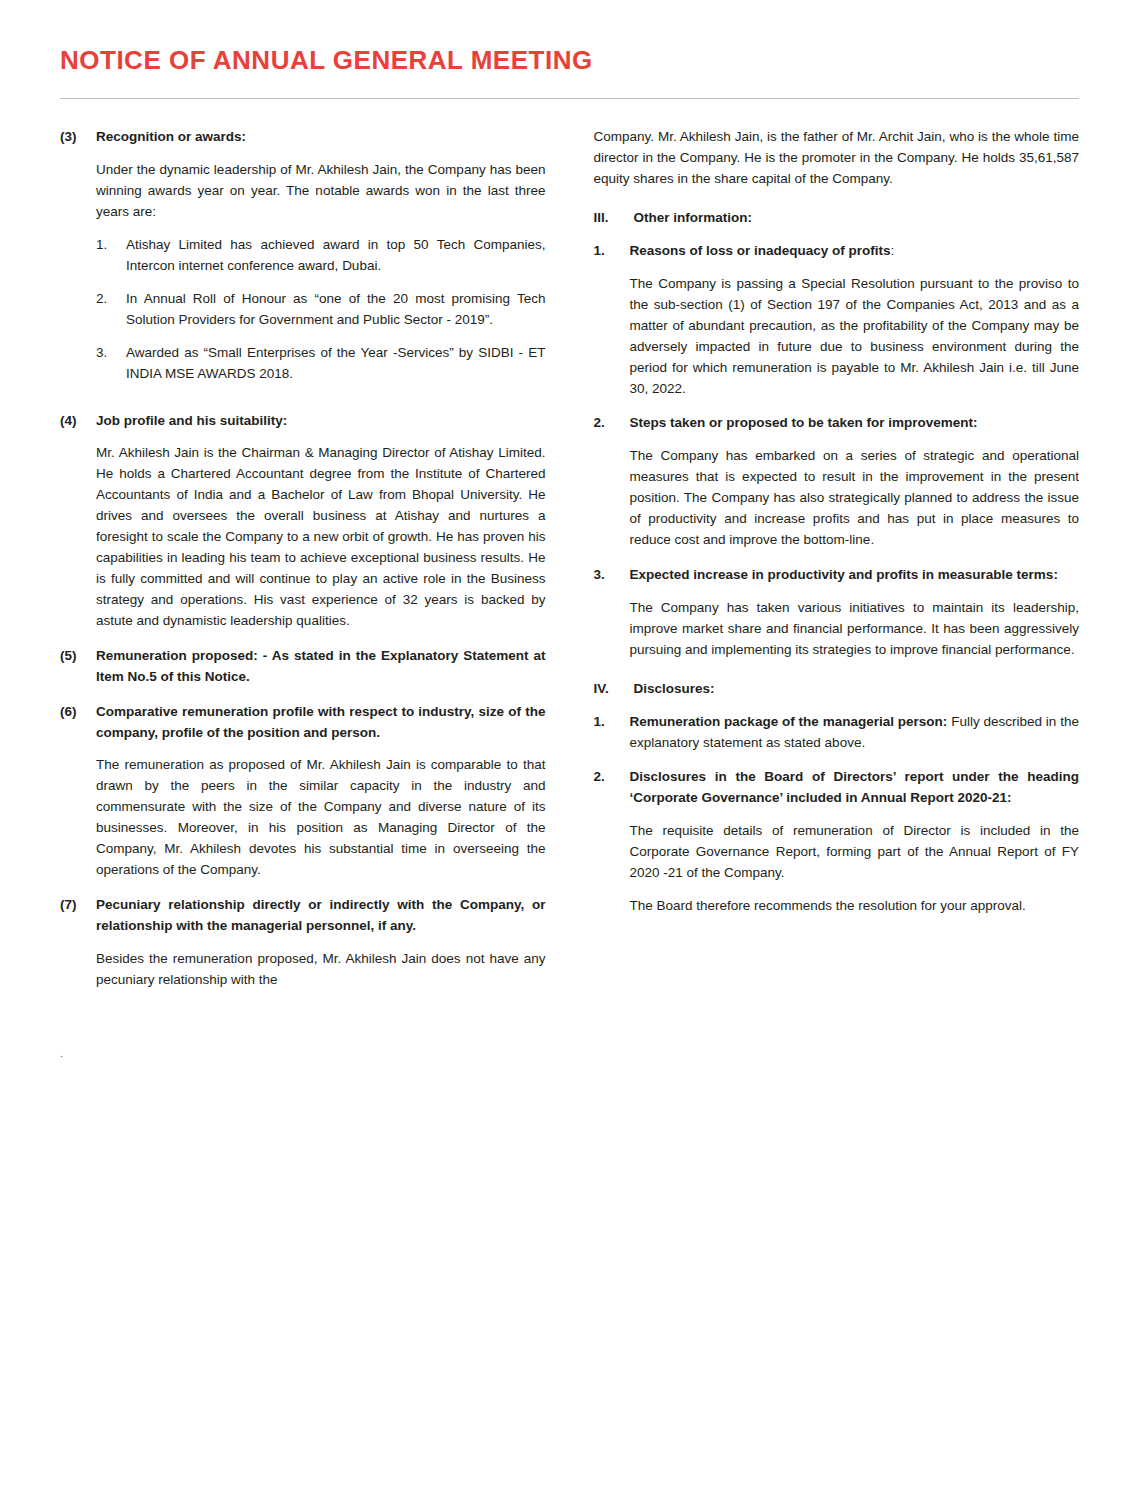NOTICE OF ANNUAL GENERAL MEETING
(3)
Recognition or awards:
Under the dynamic leadership of Mr. Akhilesh Jain, the Company has been winning awards year on year. The notable awards won in the last three years are:
1.
Atishay Limited has achieved award in top 50 Tech Companies, Intercon internet conference award, Dubai.
2.
In Annual Roll of Honour as “one of the 20 most promising Tech Solution Providers for Government and Public Sector - 2019”.
3.
Awarded as “Small Enterprises of the Year -Services” by SIDBI - ET INDIA MSE AWARDS 2018.
(4)
Job profile and his suitability:
Mr. Akhilesh Jain is the Chairman & Managing Director of Atishay Limited. He holds a Chartered Accountant degree from the Institute of Chartered Accountants of India and a Bachelor of Law from Bhopal University. He drives and oversees the overall business at Atishay and nurtures a foresight to scale the Company to a new orbit of growth. He has proven his capabilities in leading his team to achieve exceptional business results. He is fully committed and will continue to play an active role in the Business strategy and operations. His vast experience of 32 years is backed by astute and dynamistic leadership qualities.
(5)
Remuneration proposed: - As stated in the Explanatory Statement at Item No.5 of this Notice.
(6)
Comparative remuneration profile with respect to industry, size of the company, profile of the position and person.
The remuneration as proposed of Mr. Akhilesh Jain is comparable to that drawn by the peers in the similar capacity in the industry and commensurate with the size of the Company and diverse nature of its businesses. Moreover, in his position as Managing Director of the Company, Mr. Akhilesh devotes his substantial time in overseeing the operations of the Company.
(7)
Pecuniary relationship directly or indirectly with the Company, or relationship with the managerial personnel, if any.
Besides the remuneration proposed, Mr. Akhilesh Jain does not have any pecuniary relationship with the
Company. Mr. Akhilesh Jain, is the father of Mr. Archit Jain, who is the whole time director in the Company. He is the promoter in the Company. He holds 35,61,587 equity shares in the share capital of the Company.
III.
Other information:
1.
Reasons of loss or inadequacy of profits:
The Company is passing a Special Resolution pursuant to the proviso to the sub-section (1) of Section 197 of the Companies Act, 2013 and as a matter of abundant precaution, as the profitability of the Company may be adversely impacted in future due to business environment during the period for which remuneration is payable to Mr. Akhilesh Jain i.e. till June 30, 2022.
2.
Steps taken or proposed to be taken for improvement:
The Company has embarked on a series of strategic and operational measures that is expected to result in the improvement in the present position. The Company has also strategically planned to address the issue of productivity and increase profits and has put in place measures to reduce cost and improve the bottom-line.
3.
Expected increase in productivity and profits in measurable terms:
The Company has taken various initiatives to maintain its leadership, improve market share and financial performance. It has been aggressively pursuing and implementing its strategies to improve financial performance.
IV.
Disclosures:
1.
Remuneration package of the managerial person: Fully described in the explanatory statement as stated above.
2.
Disclosures in the Board of Directors’ report under the heading ‘Corporate Governance’ included in Annual Report 2020-21:
The requisite details of remuneration of Director is included in the Corporate Governance Report, forming part of the Annual Report of FY 2020 -21 of the Company.
The Board therefore recommends the resolution for your approval.
.